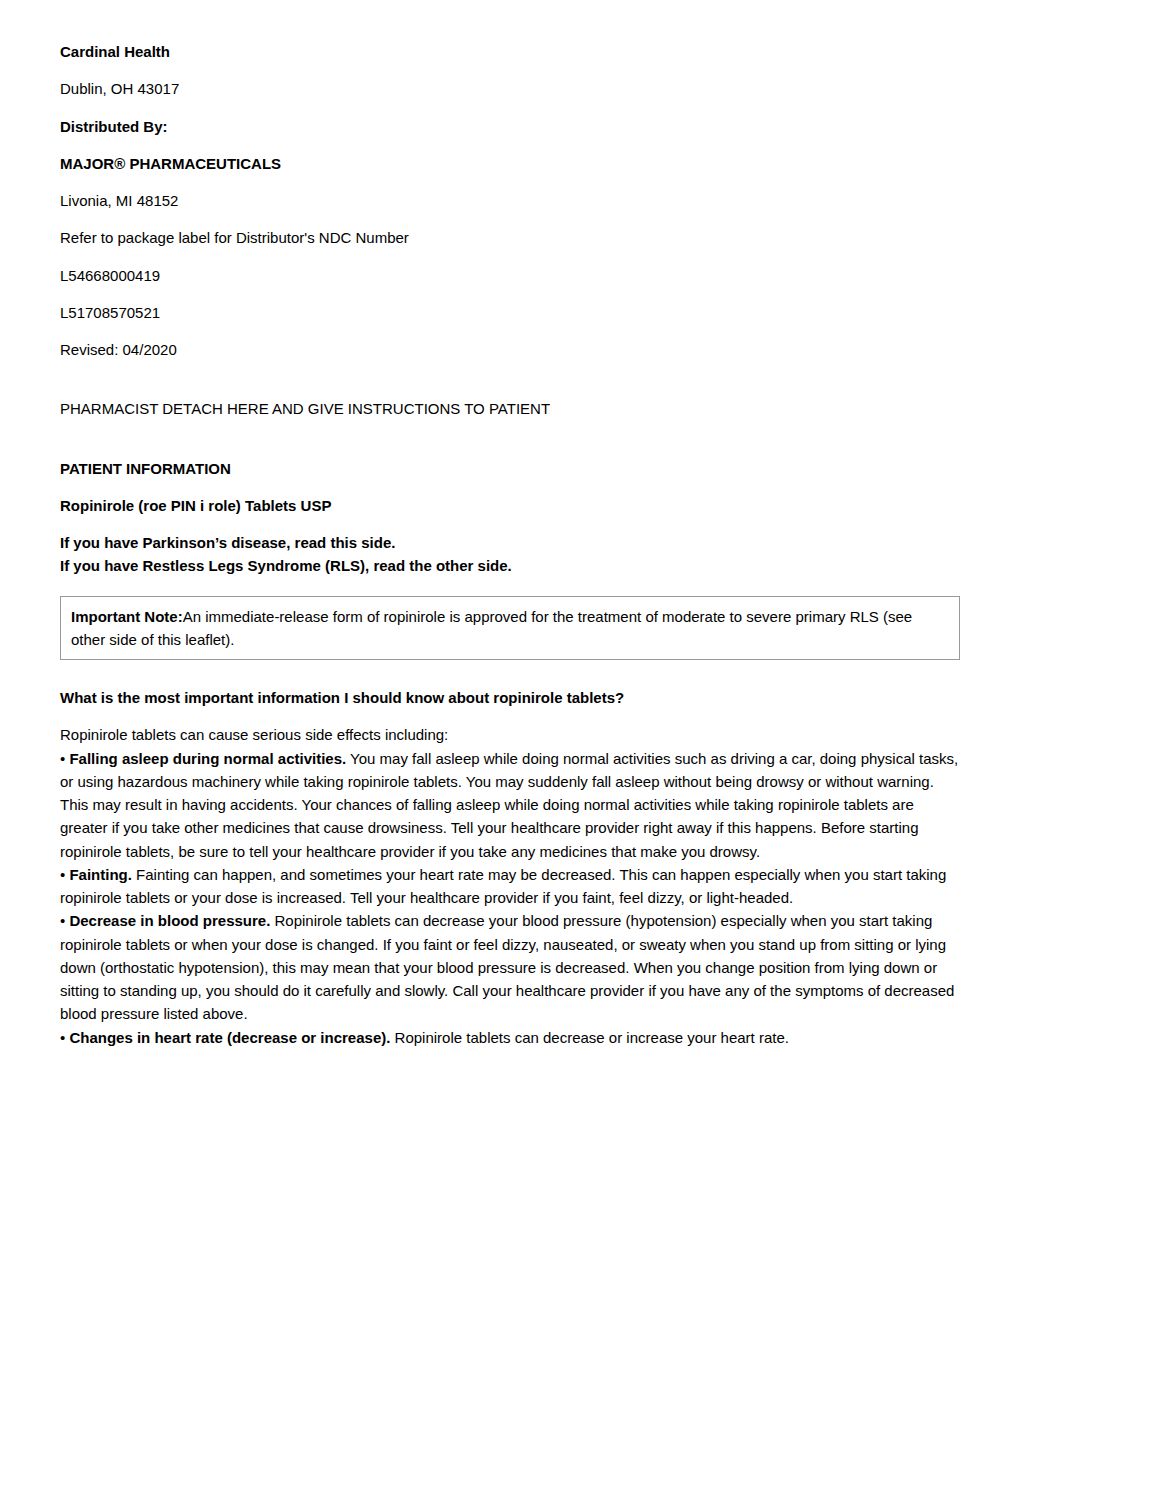Cardinal Health
Dublin, OH 43017
Distributed By:
MAJOR® PHARMACEUTICALS
Livonia, MI 48152
Refer to package label for Distributor's NDC Number
L54668000419
L51708570521
Revised: 04/2020
PHARMACIST DETACH HERE AND GIVE INSTRUCTIONS TO PATIENT
PATIENT INFORMATION
Ropinirole (roe PIN i role) Tablets USP
If you have Parkinson’s disease, read this side.
If you have Restless Legs Syndrome (RLS), read the other side.
Important Note: An immediate-release form of ropinirole is approved for the treatment of moderate to severe primary RLS (see other side of this leaflet).
What is the most important information I should know about ropinirole tablets?
Ropinirole tablets can cause serious side effects including:
Falling asleep during normal activities. You may fall asleep while doing normal activities such as driving a car, doing physical tasks, or using hazardous machinery while taking ropinirole tablets. You may suddenly fall asleep without being drowsy or without warning. This may result in having accidents. Your chances of falling asleep while doing normal activities while taking ropinirole tablets are greater if you take other medicines that cause drowsiness. Tell your healthcare provider right away if this happens. Before starting ropinirole tablets, be sure to tell your healthcare provider if you take any medicines that make you drowsy.
Fainting. Fainting can happen, and sometimes your heart rate may be decreased. This can happen especially when you start taking ropinirole tablets or your dose is increased. Tell your healthcare provider if you faint, feel dizzy, or light-headed.
Decrease in blood pressure. Ropinirole tablets can decrease your blood pressure (hypotension) especially when you start taking ropinirole tablets or when your dose is changed. If you faint or feel dizzy, nauseated, or sweaty when you stand up from sitting or lying down (orthostatic hypotension), this may mean that your blood pressure is decreased. When you change position from lying down or sitting to standing up, you should do it carefully and slowly. Call your healthcare provider if you have any of the symptoms of decreased blood pressure listed above.
Changes in heart rate (decrease or increase). Ropinirole tablets can decrease or increase your heart rate.